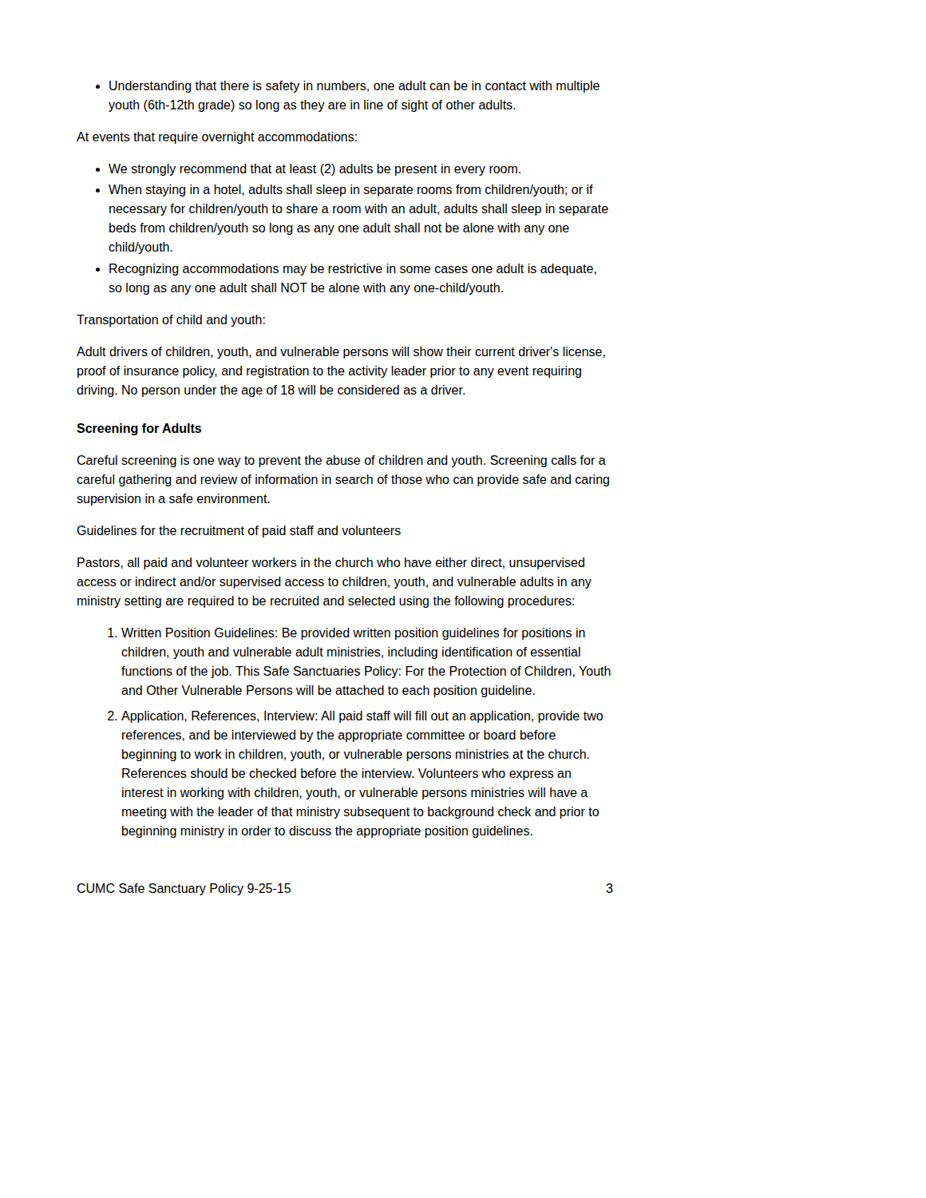Understanding that there is safety in numbers, one adult can be in contact with multiple youth (6th-12th grade) so long as they are in line of sight of other adults.
At events that require overnight accommodations:
We strongly recommend that at least (2) adults be present in every room.
When staying in a hotel, adults shall sleep in separate rooms from children/youth; or if necessary for children/youth to share a room with an adult, adults shall sleep in separate beds from children/youth so long as any one adult shall not be alone with any one child/youth.
Recognizing accommodations may be restrictive in some cases one adult is adequate, so long as any one adult shall NOT be alone with any one-child/youth.
Transportation of child and youth:
Adult drivers of children, youth, and vulnerable persons will show their current driver's license, proof of insurance policy, and registration to the activity leader prior to any event requiring driving. No person under the age of 18 will be considered as a driver.
Screening for Adults
Careful screening is one way to prevent the abuse of children and youth. Screening calls for a careful gathering and review of information in search of those who can provide safe and caring supervision in a safe environment.
Guidelines for the recruitment of paid staff and volunteers
Pastors, all paid and volunteer workers in the church who have either direct, unsupervised access or indirect and/or supervised access to children, youth, and vulnerable adults in any ministry setting are required to be recruited and selected using the following procedures:
Written Position Guidelines: Be provided written position guidelines for positions in children, youth and vulnerable adult ministries, including identification of essential functions of the job. This Safe Sanctuaries Policy: For the Protection of Children, Youth and Other Vulnerable Persons will be attached to each position guideline.
Application, References, Interview: All paid staff will fill out an application, provide two references, and be interviewed by the appropriate committee or board before beginning to work in children, youth, or vulnerable persons ministries at the church. References should be checked before the interview. Volunteers who express an interest in working with children, youth, or vulnerable persons ministries will have a meeting with the leader of that ministry subsequent to background check and prior to beginning ministry in order to discuss the appropriate position guidelines.
CUMC Safe Sanctuary Policy 9-25-15 3